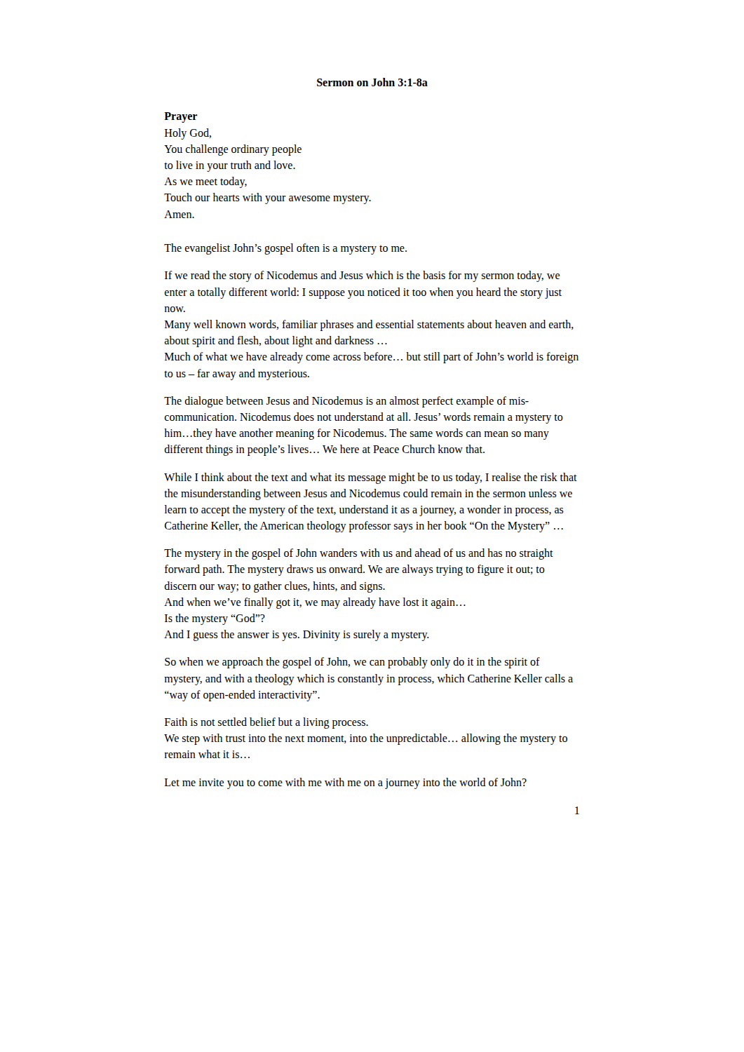Sermon on John 3:1-8a
Prayer
Holy God,
You challenge ordinary people
to live in your truth and love.
As we meet today,
Touch our hearts with your awesome mystery.
Amen.
The evangelist John’s gospel often is a mystery to me.
If we read the story of Nicodemus and Jesus which is the basis for my sermon today, we enter a totally different world: I suppose you noticed it too when you heard the story just now.
Many well known words, familiar phrases and essential statements about heaven and earth, about spirit and flesh, about light and darkness …
Much of what we have already come across before… but still part of John’s world is foreign to us – far away and mysterious.
The dialogue between Jesus and Nicodemus is an almost perfect example of mis-communication. Nicodemus does not understand at all. Jesus’ words remain a mystery to him…they have another meaning for Nicodemus. The same words can mean so many different things in people’s lives… We here at Peace Church know that.
While I think about the text and what its message might be to us today, I realise the risk that the misunderstanding between Jesus and Nicodemus could remain in the sermon unless we learn to accept the mystery of the text, understand it as a journey, a wonder in process, as Catherine Keller, the American theology professor says in her book “On the Mystery” …
The mystery in the gospel of John wanders with us and ahead of us and has no straight forward path. The mystery draws us onward. We are always trying to figure it out; to discern our way; to gather clues, hints, and signs.
And when we’ve finally got it, we may already have lost it again…
Is the mystery “God”?
And I guess the answer is yes. Divinity is surely a mystery.
So when we approach the gospel of John, we can probably only do it in the spirit of mystery, and with a theology which is constantly in process, which Catherine Keller calls a “way of open-ended interactivity”.
Faith is not settled belief but a living process.
We step with trust into the next moment, into the unpredictable… allowing the mystery to remain what it is…
Let me invite you to come with me with me on a journey into the world of John?
1